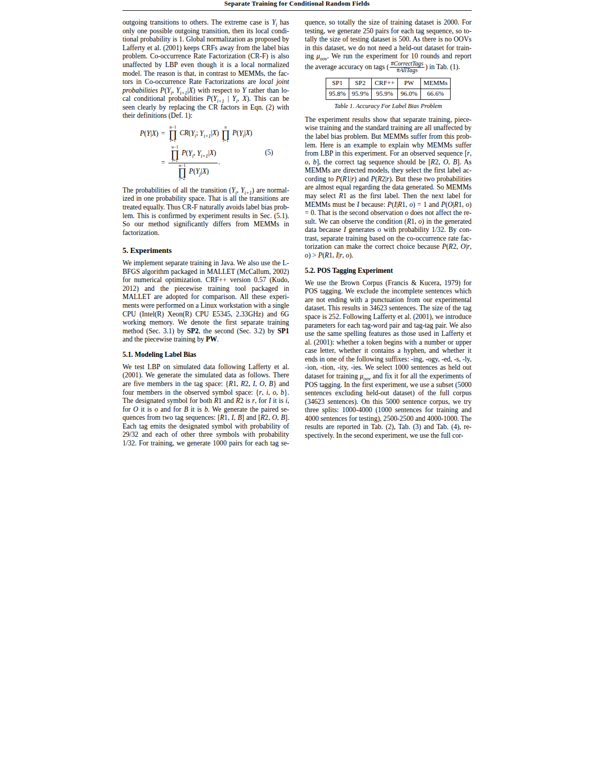Separate Training for Conditional Random Fields
outgoing transitions to others. The extreme case is Yi has only one possible outgoing transition, then its local conditional probability is 1. Global normalization as proposed by Lafferty et al. (2001) keeps CRFs away from the label bias problem. Co-occurrence Rate Factorization (CR-F) is also unaffected by LBP even though it is a local normalized model. The reason is that, in contrast to MEMMs, the factors in Co-occurrence Rate Factorizations are local joint probabilities P(Yi, Yi+1|X) with respect to Y rather than local conditional probabilities P(Yi+1 | Yi, X). This can be seen clearly by replacing the CR factors in Eqn. (2) with their definitions (Def. 1):
| P ( Y / X ) | = | n−1 ∏ i =1 CR ( Y i ; Y i+1 / X ) n ∏ i =1 P ( Y i / X ) |
| | = | n−1 ∏ i =1 P ( Y i , Y i+1 / X ) n−1 ∏ j =2 P ( Y j / X ) . |
(5)
The probabilities of all the transition (Yi, Yi+1) are normalized in one probability space. That is all the transitions are treated equally. Thus CR-F naturally avoids label bias problem. This is confirmed by experiment results in Sec. (5.1). So our method significantly differs from MEMMs in factorization.
5. Experiments
We implement separate training in Java. We also use the L-BFGS algorithm packaged in MALLET (McCallum, 2002) for numerical optimization. CRF++ version 0.57 (Kudo, 2012) and the piecewise training tool packaged in MALLET are adopted for comparison. All these experiments were performed on a Linux workstation with a single CPU (Intel(R) Xeon(R) CPU E5345, 2.33GHz) and 6G working memory. We denote the first separate training method (Sec. 3.1) by SP2, the second (Sec. 3.2) by SP1 and the piecewise training by PW.
5.1. Modeling Label Bias
We test LBP on simulated data following Lafferty et al. (2001). We generate the simulated data as follows. There are five members in the tag space: {R1, R2, I, O, B} and four members in the observed symbol space: {r, i, o, b}. The designated symbol for both R1 and R2 is r, for I it is i, for O it is o and for B it is b. We generate the paired sequences from two tag sequences: [R1, I, B] and [R2, O, B]. Each tag emits the designated symbol with probability of 29/32 and each of other three symbols with probability 1/32. For training, we generate 1000 pairs for each tag sequence, so totally the size of training dataset is 2000. For testing, we generate 250 pairs for each tag sequence, so totally the size of testing dataset is 500. As there is no OOVs in this dataset, we do not need a held-out dataset for training μoov. We run the experiment for 10 rounds and report the average accuracy on tags (#CorrectTags#AllTags) in Tab. (1).
| SP1 | SP2 | CRF++ | PW | MEMMs |
| --- | --- | --- | --- | --- |
| 95.8% | 95.9% | 95.9% | 96.0% | 66.6% |
Table 1. Accuracy For Label Bias Problem
The experiment results show that separate training, piecewise training and the standard training are all unaffected by the label bias problem. But MEMMs suffer from this problem. Here is an example to explain why MEMMs suffer from LBP in this experiment. For an observed sequence [r, o, b], the correct tag sequence should be [R2, O, B]. As MEMMs are directed models, they select the first label according to P(R1|r) and P(R2|r). But these two probabilities are almost equal regarding the data generated. So MEMMs may select R1 as the first label. Then the next label for MEMMs must be I because: P(I|R1, o) = 1 and P(O|R1, o) = 0. That is the second observation o does not affect the result. We can observe the condition (R1, o) in the generated data because I generates o with probability 1/32. By contrast, separate training based on the co-occurrence rate factorization can make the correct choice because P(R2, O|r, o) > P(R1, I|r, o).
5.2. POS Tagging Experiment
We use the Brown Corpus (Francis & Kucera, 1979) for POS tagging. We exclude the incomplete sentences which are not ending with a punctuation from our experimental dataset. This results in 34623 sentences. The size of the tag space is 252. Following Lafferty et al. (2001), we introduce parameters for each tag-word pair and tag-tag pair. We also use the same spelling features as those used in Lafferty et al. (2001): whether a token begins with a number or upper case letter, whether it contains a hyphen, and whether it ends in one of the following suffixes: -ing, -ogy, -ed, -s, -ly, -ion, -tion, -ity, -ies. We select 1000 sentences as held out dataset for training μoov and fix it for all the experiments of POS tagging. In the first experiment, we use a subset (5000 sentences excluding held-out dataset) of the full corpus (34623 sentences). On this 5000 sentence corpus, we try three splits: 1000-4000 (1000 sentences for training and 4000 sentences for testing), 2500-2500 and 4000-1000. The results are reported in Tab. (2), Tab. (3) and Tab. (4), respectively. In the second experiment, we use the full cor-